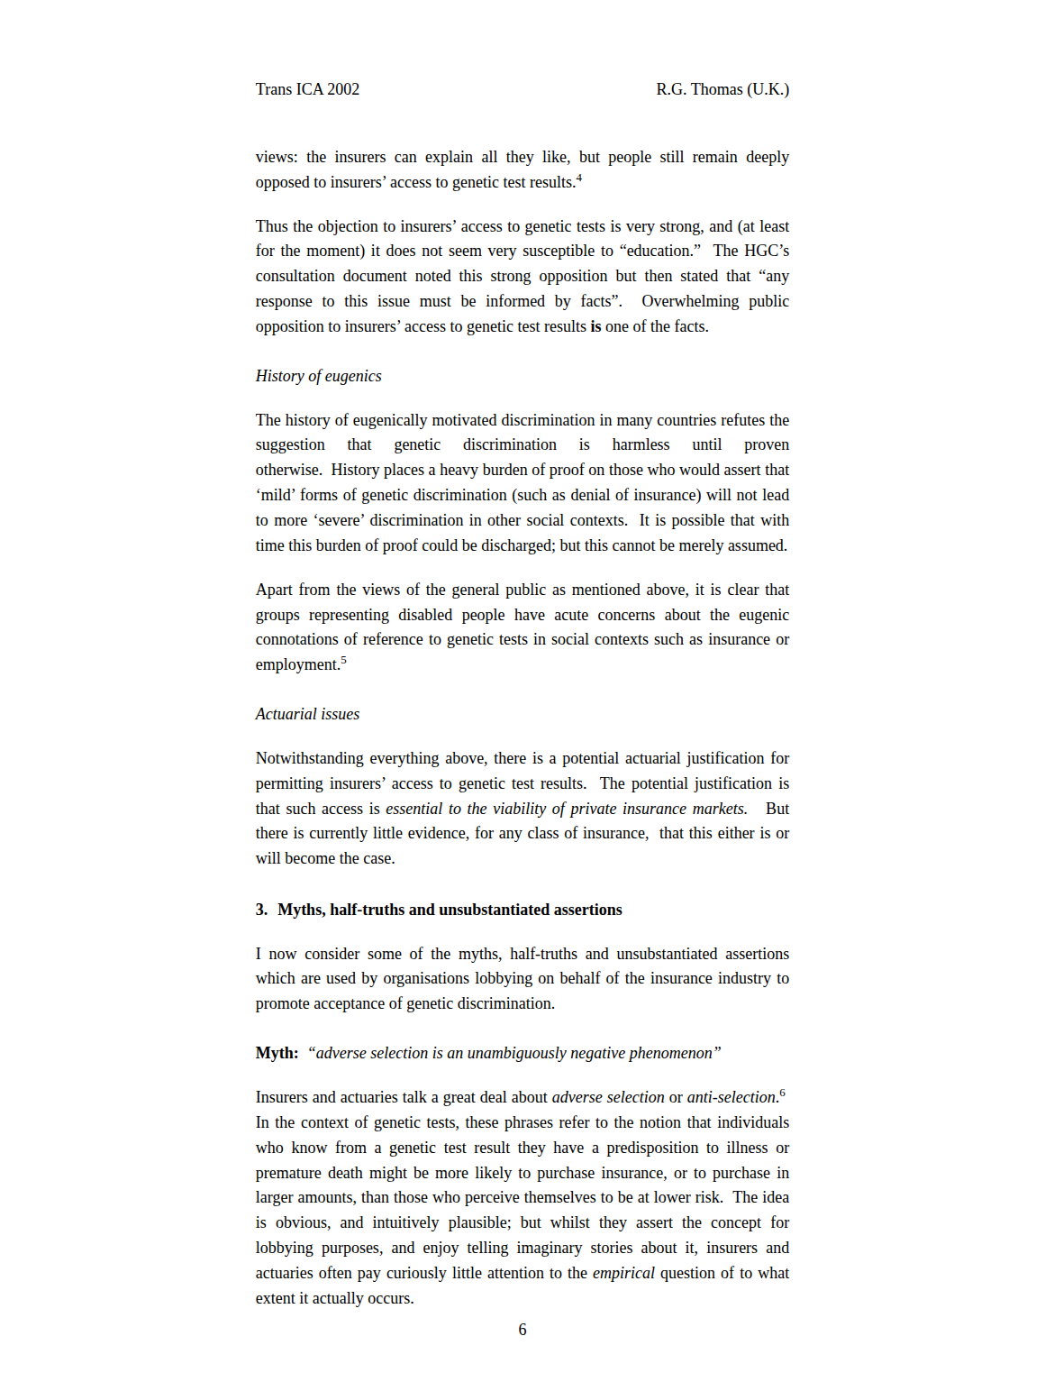Trans ICA 2002 R.G. Thomas (U.K.)
views: the insurers can explain all they like, but people still remain deeply opposed to insurers’ access to genetic test results.4
Thus the objection to insurers’ access to genetic tests is very strong, and (at least for the moment) it does not seem very susceptible to “education.” The HGC’s consultation document noted this strong opposition but then stated that “any response to this issue must be informed by facts”. Overwhelming public opposition to insurers’ access to genetic test results is one of the facts.
History of eugenics
The history of eugenically motivated discrimination in many countries refutes the suggestion that genetic discrimination is harmless until proven otherwise. History places a heavy burden of proof on those who would assert that ‘mild’ forms of genetic discrimination (such as denial of insurance) will not lead to more ‘severe’ discrimination in other social contexts. It is possible that with time this burden of proof could be discharged; but this cannot be merely assumed.
Apart from the views of the general public as mentioned above, it is clear that groups representing disabled people have acute concerns about the eugenic connotations of reference to genetic tests in social contexts such as insurance or employment.5
Actuarial issues
Notwithstanding everything above, there is a potential actuarial justification for permitting insurers’ access to genetic test results. The potential justification is that such access is essential to the viability of private insurance markets. But there is currently little evidence, for any class of insurance, that this either is or will become the case.
3. Myths, half-truths and unsubstantiated assertions
I now consider some of the myths, half-truths and unsubstantiated assertions which are used by organisations lobbying on behalf of the insurance industry to promote acceptance of genetic discrimination.
Myth: “adverse selection is an unambiguously negative phenomenon”
Insurers and actuaries talk a great deal about adverse selection or anti-selection.6 In the context of genetic tests, these phrases refer to the notion that individuals who know from a genetic test result they have a predisposition to illness or premature death might be more likely to purchase insurance, or to purchase in larger amounts, than those who perceive themselves to be at lower risk. The idea is obvious, and intuitively plausible; but whilst they assert the concept for lobbying purposes, and enjoy telling imaginary stories about it, insurers and actuaries often pay curiously little attention to the empirical question of to what extent it actually occurs.
6